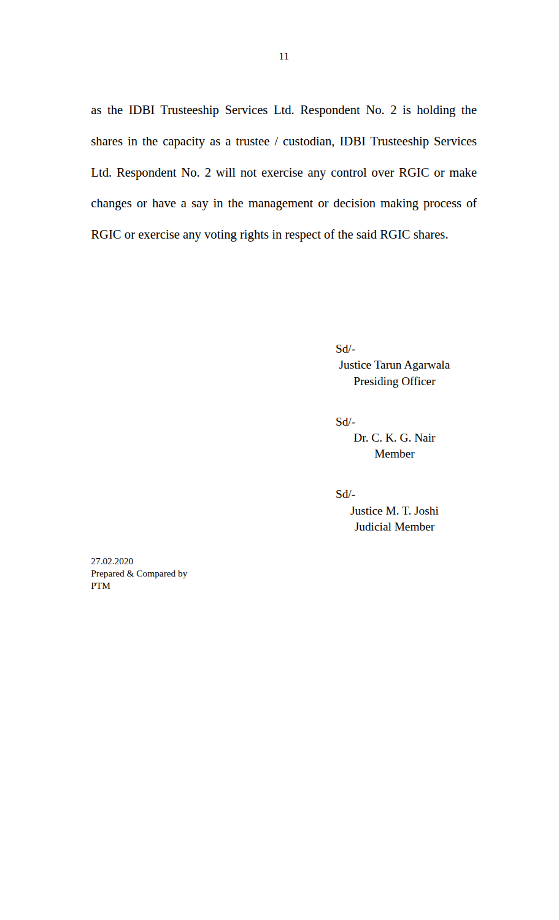11
as the IDBI Trusteeship Services Ltd. Respondent No. 2 is holding the shares in the capacity as a trustee / custodian, IDBI Trusteeship Services Ltd. Respondent No. 2 will not exercise any control over RGIC or make changes or have a say in the management or decision making process of RGIC or exercise any voting rights in respect of the said RGIC shares.
Sd/-
Justice Tarun Agarwala
Presiding Officer
Sd/-
Dr. C. K. G. Nair
Member
Sd/-
Justice M. T. Joshi
Judicial Member
27.02.2020
Prepared & Compared by
PTM